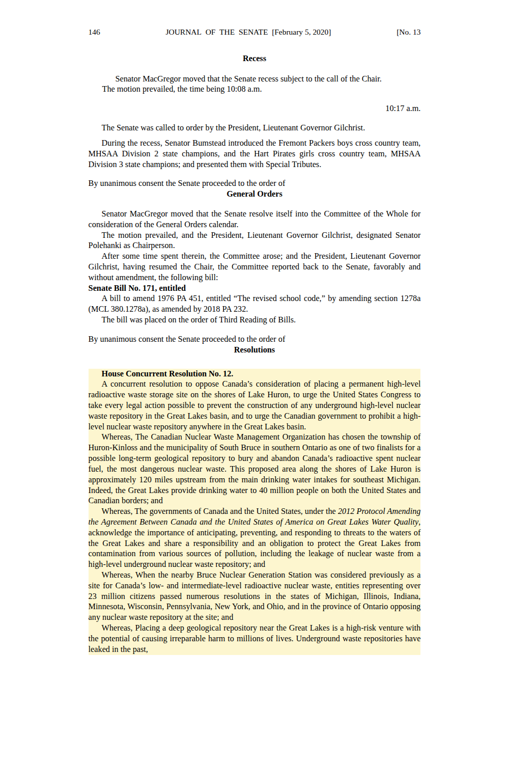146 JOURNAL OF THE SENATE [February 5, 2020] [No. 13
Recess
Senator MacGregor moved that the Senate recess subject to the call of the Chair.
The motion prevailed, the time being 10:08 a.m.
10:17 a.m.
The Senate was called to order by the President, Lieutenant Governor Gilchrist.
During the recess, Senator Bumstead introduced the Fremont Packers boys cross country team, MHSAA Division 2 state champions, and the Hart Pirates girls cross country team, MHSAA Division 3 state champions; and presented them with Special Tributes.
By unanimous consent the Senate proceeded to the order of
General Orders
Senator MacGregor moved that the Senate resolve itself into the Committee of the Whole for consideration of the General Orders calendar.
The motion prevailed, and the President, Lieutenant Governor Gilchrist, designated Senator Polehanki as Chairperson.
After some time spent therein, the Committee arose; and the President, Lieutenant Governor Gilchrist, having resumed the Chair, the Committee reported back to the Senate, favorably and without amendment, the following bill:
Senate Bill No. 171, entitled
A bill to amend 1976 PA 451, entitled “The revised school code,” by amending section 1278a (MCL 380.1278a), as amended by 2018 PA 232.
The bill was placed on the order of Third Reading of Bills.
By unanimous consent the Senate proceeded to the order of
Resolutions
House Concurrent Resolution No. 12.
A concurrent resolution to oppose Canada’s consideration of placing a permanent high-level radioactive waste storage site on the shores of Lake Huron, to urge the United States Congress to take every legal action possible to prevent the construction of any underground high-level nuclear waste repository in the Great Lakes basin, and to urge the Canadian government to prohibit a high-level nuclear waste repository anywhere in the Great Lakes basin.
Whereas, The Canadian Nuclear Waste Management Organization has chosen the township of Huron-Kinloss and the municipality of South Bruce in southern Ontario as one of two finalists for a possible long-term geological repository to bury and abandon Canada’s radioactive spent nuclear fuel, the most dangerous nuclear waste. This proposed area along the shores of Lake Huron is approximately 120 miles upstream from the main drinking water intakes for southeast Michigan. Indeed, the Great Lakes provide drinking water to 40 million people on both the United States and Canadian borders; and
Whereas, The governments of Canada and the United States, under the 2012 Protocol Amending the Agreement Between Canada and the United States of America on Great Lakes Water Quality, acknowledge the importance of anticipating, preventing, and responding to threats to the waters of the Great Lakes and share a responsibility and an obligation to protect the Great Lakes from contamination from various sources of pollution, including the leakage of nuclear waste from a high-level underground nuclear waste repository; and
Whereas, When the nearby Bruce Nuclear Generation Station was considered previously as a site for Canada’s low- and intermediate-level radioactive nuclear waste, entities representing over 23 million citizens passed numerous resolutions in the states of Michigan, Illinois, Indiana, Minnesota, Wisconsin, Pennsylvania, New York, and Ohio, and in the province of Ontario opposing any nuclear waste repository at the site; and
Whereas, Placing a deep geological repository near the Great Lakes is a high-risk venture with the potential of causing irreparable harm to millions of lives. Underground waste repositories have leaked in the past,